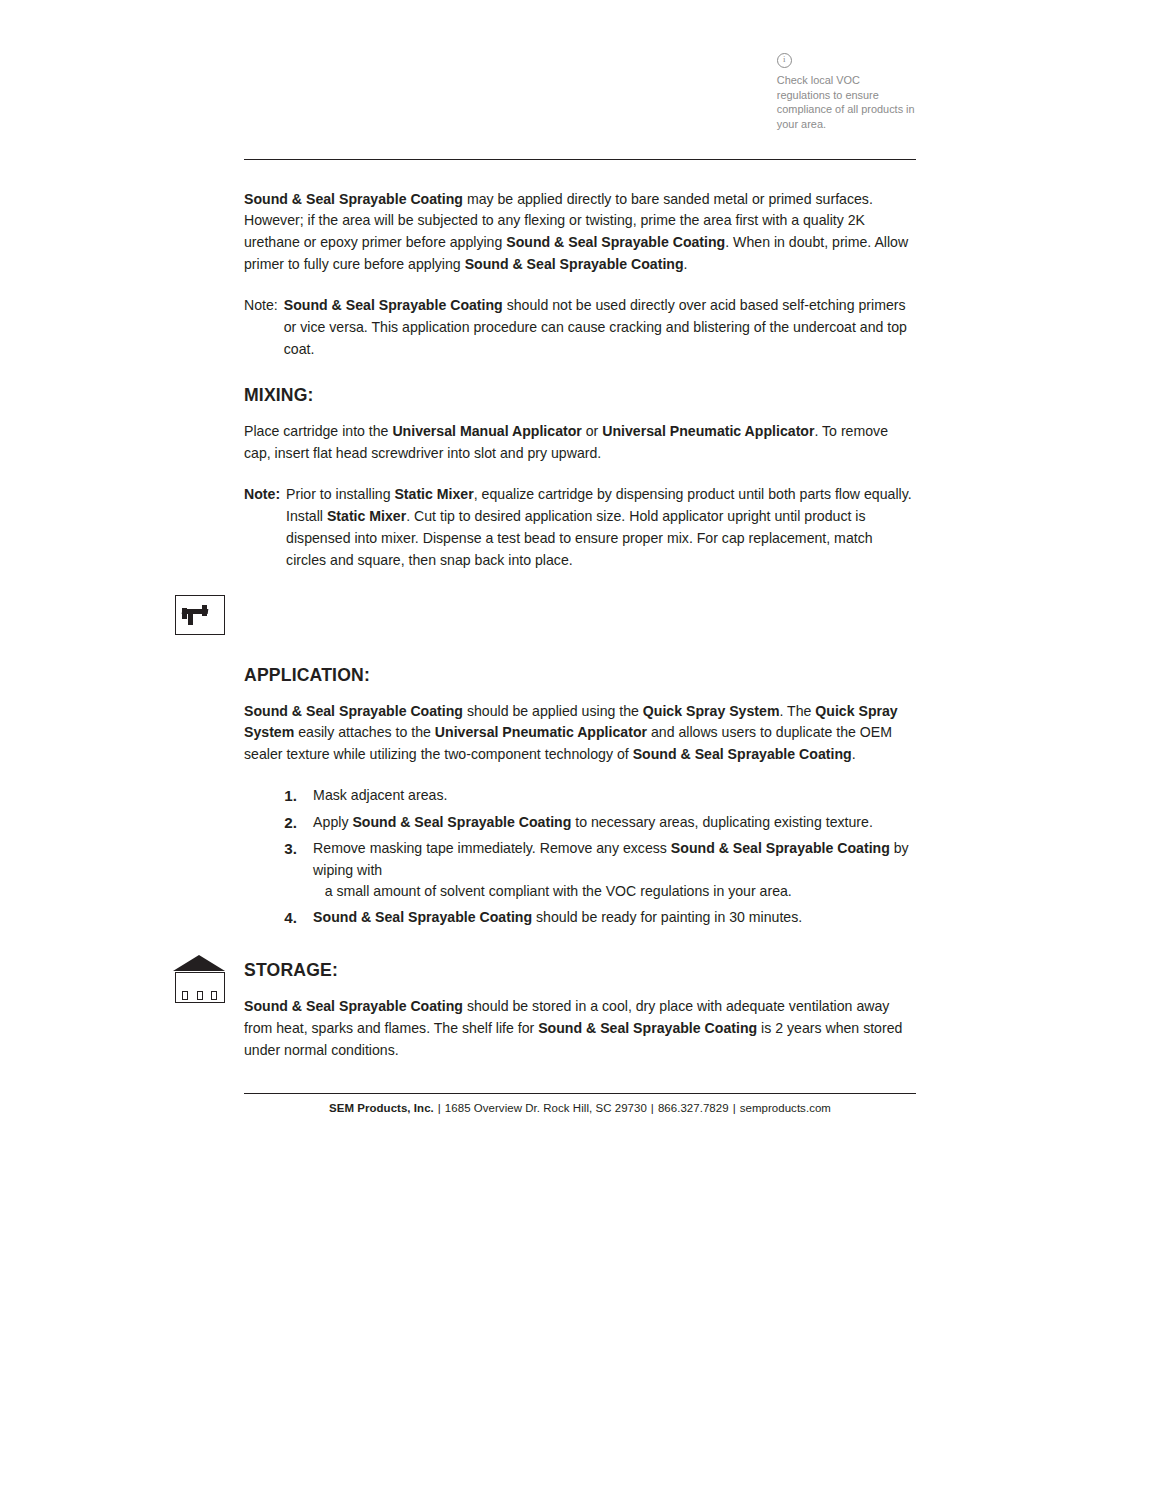Check local VOC regulations to ensure compliance of all products in your area.
Sound & Seal Sprayable Coating may be applied directly to bare sanded metal or primed surfaces. However; if the area will be subjected to any flexing or twisting, prime the area first with a quality 2K urethane or epoxy primer before applying Sound & Seal Sprayable Coating. When in doubt, prime. Allow primer to fully cure before applying Sound & Seal Sprayable Coating.
Note: Sound & Seal Sprayable Coating should not be used directly over acid based self-etching primers or vice versa. This application procedure can cause cracking and blistering of the undercoat and top coat.
MIXING:
Place cartridge into the Universal Manual Applicator or Universal Pneumatic Applicator. To remove cap, insert flat head screwdriver into slot and pry upward.
Note: Prior to installing Static Mixer, equalize cartridge by dispensing product until both parts flow equally. Install Static Mixer. Cut tip to desired application size. Hold applicator upright until product is dispensed into mixer. Dispense a test bead to ensure proper mix. For cap replacement, match circles and square, then snap back into place.
APPLICATION:
Sound & Seal Sprayable Coating should be applied using the Quick Spray System. The Quick Spray System easily attaches to the Universal Pneumatic Applicator and allows users to duplicate the OEM sealer texture while utilizing the two-component technology of Sound & Seal Sprayable Coating.
Mask adjacent areas.
Apply Sound & Seal Sprayable Coating to necessary areas, duplicating existing texture.
Remove masking tape immediately. Remove any excess Sound & Seal Sprayable Coating by wiping with a small amount of solvent compliant with the VOC regulations in your area.
Sound & Seal Sprayable Coating should be ready for painting in 30 minutes.
STORAGE:
Sound & Seal Sprayable Coating should be stored in a cool, dry place with adequate ventilation away from heat, sparks and flames. The shelf life for Sound & Seal Sprayable Coating is 2 years when stored under normal conditions.
SEM Products, Inc.|1685 Overview Dr. Rock Hill, SC 29730|866.327.7829|semproducts.com